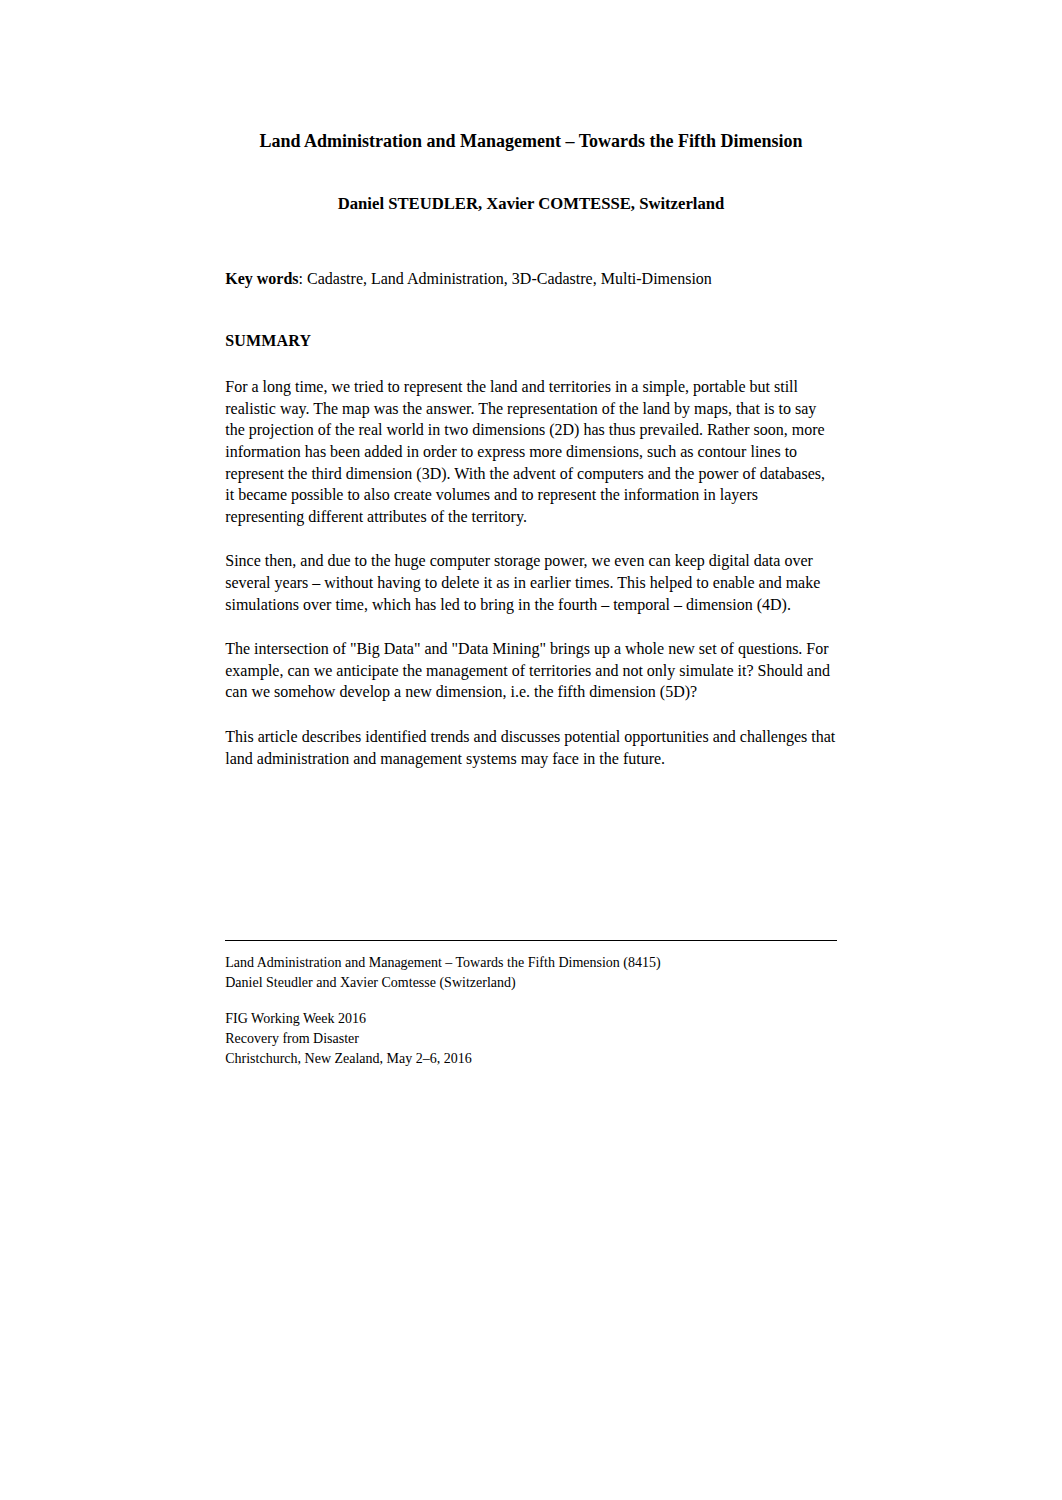Land Administration and Management – Towards the Fifth Dimension
Daniel STEUDLER, Xavier COMTESSE, Switzerland
Key words: Cadastre, Land Administration, 3D-Cadastre, Multi-Dimension
SUMMARY
For a long time, we tried to represent the land and territories in a simple, portable but still realistic way. The map was the answer. The representation of the land by maps, that is to say the projection of the real world in two dimensions (2D) has thus prevailed. Rather soon, more information has been added in order to express more dimensions, such as contour lines to represent the third dimension (3D). With the advent of computers and the power of databases, it became possible to also create volumes and to represent the information in layers representing different attributes of the territory.
Since then, and due to the huge computer storage power, we even can keep digital data over several years – without having to delete it as in earlier times. This helped to enable and make simulations over time, which has led to bring in the fourth – temporal – dimension (4D).
The intersection of "Big Data" and "Data Mining" brings up a whole new set of questions. For example, can we anticipate the management of territories and not only simulate it? Should and can we somehow develop a new dimension, i.e. the fifth dimension (5D)?
This article describes identified trends and discusses potential opportunities and challenges that land administration and management systems may face in the future.
Land Administration and Management – Towards the Fifth Dimension (8415)
Daniel Steudler and Xavier Comtesse (Switzerland)
FIG Working Week 2016
Recovery from Disaster
Christchurch, New Zealand, May 2–6, 2016